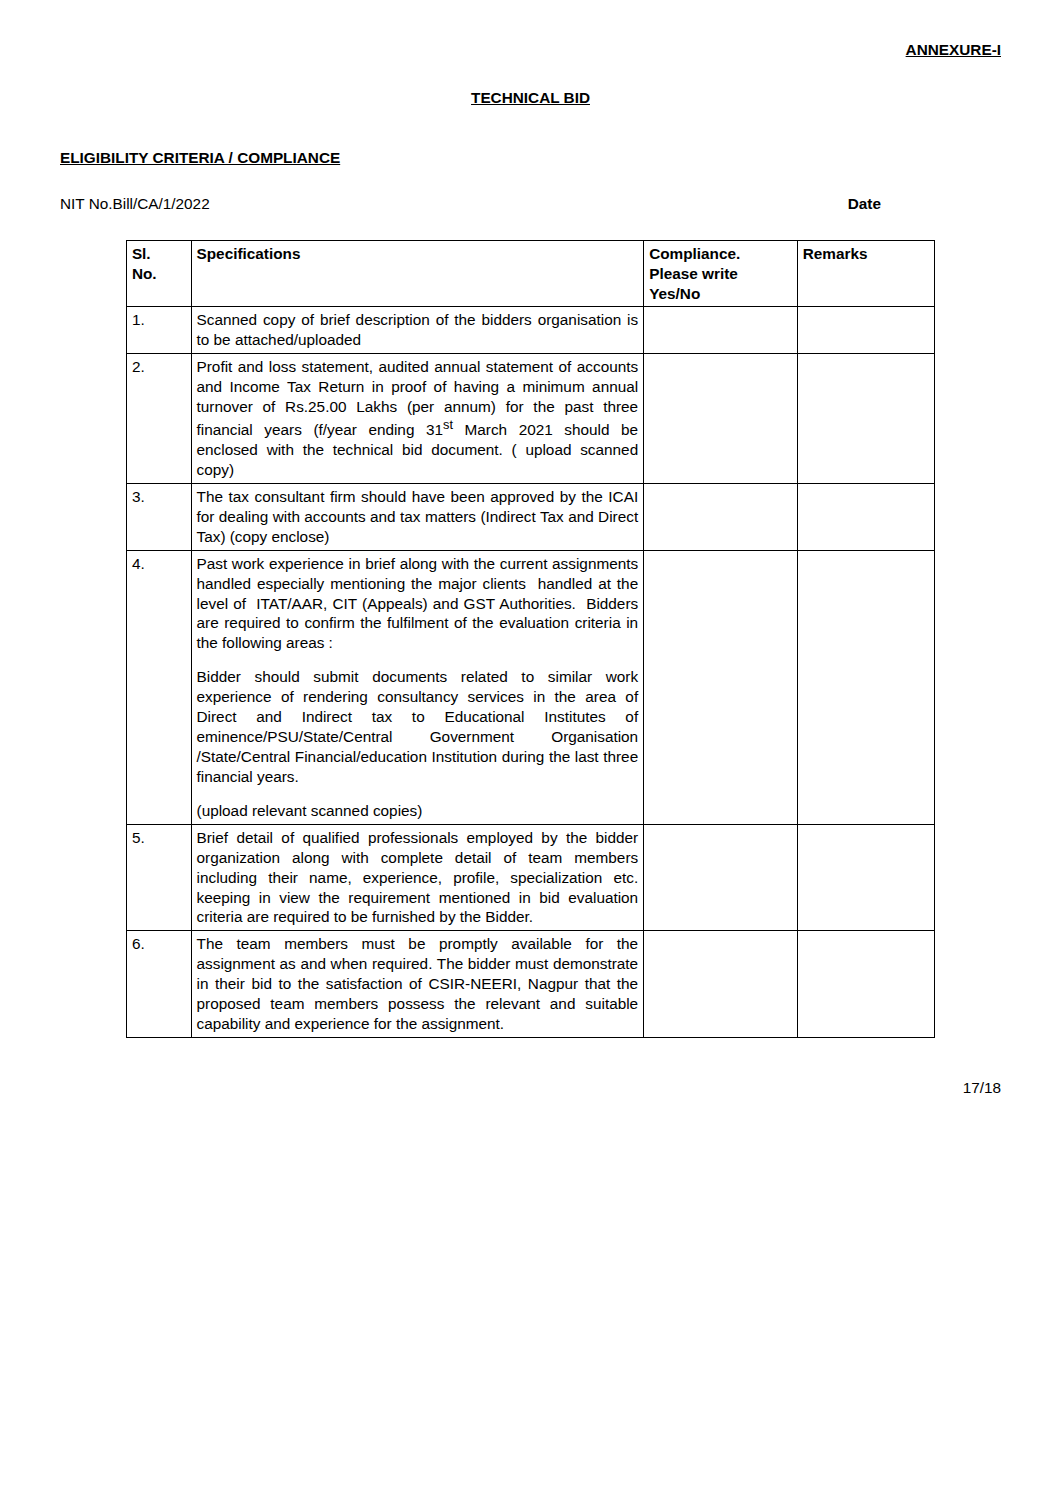ANNEXURE-I
TECHNICAL BID
ELIGIBILITY CRITERIA / COMPLIANCE
NIT No.Bill/CA/1/2022 Date
| Sl. No. | Specifications | Compliance. Please write Yes/No | Remarks |
| --- | --- | --- | --- |
| 1. | Scanned copy of brief description of the bidders organisation is to be attached/uploaded | | |
| 2. | Profit and loss statement, audited annual statement of accounts and Income Tax Return in proof of having a minimum annual turnover of Rs.25.00 Lakhs (per annum) for the past three financial years (f/year ending 31 st March 2021 should be enclosed with the technical bid document. ( upload scanned copy) | | |
| 3. | The tax consultant firm should have been approved by the ICAI for dealing with accounts and tax matters (Indirect Tax and Direct Tax) (copy enclose) | | |
| 4. | Past work experience in brief along with the current assignments handled especially mentioning the major clients handled at the level of ITAT/AAR, CIT (Appeals) and GST Authorities. Bidders are required to confirm the fulfilment of the evaluation criteria in the following areas : Bidder should submit documents related to similar work experience of rendering consultancy services in the area of Direct and Indirect tax to Educational Institutes of eminence/PSU/State/Central Government Organisation /State/Central Financial/education Institution during the last three financial years. (upload relevant scanned copies) | | |
| 5. | Brief detail of qualified professionals employed by the bidder organization along with complete detail of team members including their name, experience, profile, specialization etc. keeping in view the requirement mentioned in bid evaluation criteria are required to be furnished by the Bidder. | | |
| 6. | The team members must be promptly available for the assignment as and when required. The bidder must demonstrate in their bid to the satisfaction of CSIR-NEERI, Nagpur that the proposed team members possess the relevant and suitable capability and experience for the assignment. | | |
17/18